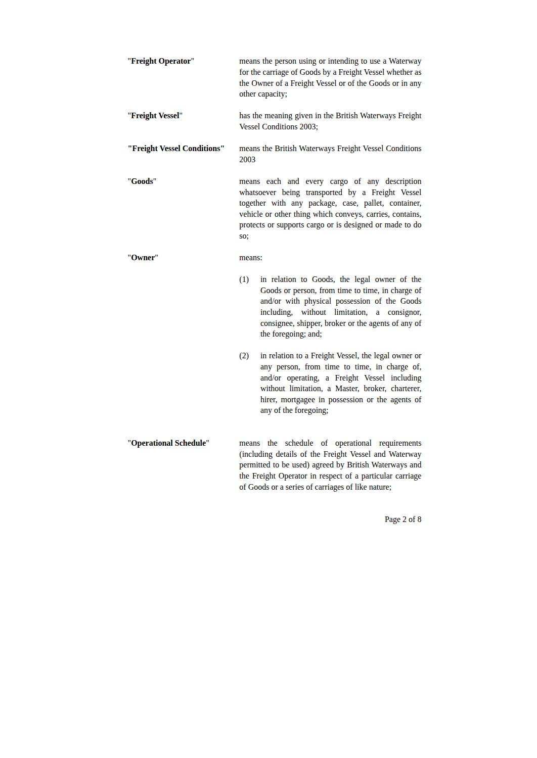| " Freight Operator " | means the person using or intending to use a Waterway for the carriage of Goods by a Freight Vessel whether as the Owner of a Freight Vessel or of the Goods or in any other capacity; |
| " Freight Vessel " | has the meaning given in the British Waterways Freight Vessel Conditions 2003; |
| "Freight Vessel Conditions" | means the British Waterways Freight Vessel Conditions 2003 |
| " Goods " | means each and every cargo of any description whatsoever being transported by a Freight Vessel together with any package, case, pallet, container, vehicle or other thing which conveys, carries, contains, protects or supports cargo or is designed or made to do so; |
| " Owner " | means: / (1) / in relation to Goods, the legal owner of the Goods or person, from time to time, in charge of and/or with physical possession of the Goods including, without limitation, a consignor, consignee, shipper, broker or the agents of any of the foregoing; and; / / (2) / in relation to a Freight Vessel, the legal owner or any person, from time to time, in charge of, and/or operating, a Freight Vessel including without limitation, a Master, broker, charterer, hirer, mortgagee in possession or the agents of any of the foregoing; / |
| " Operational Schedule " | means the schedule of operational requirements (including details of the Freight Vessel and Waterway permitted to be used) agreed by British Waterways and the Freight Operator in respect of a particular carriage of Goods or a series of carriages of like nature; |
Page 2 of 8